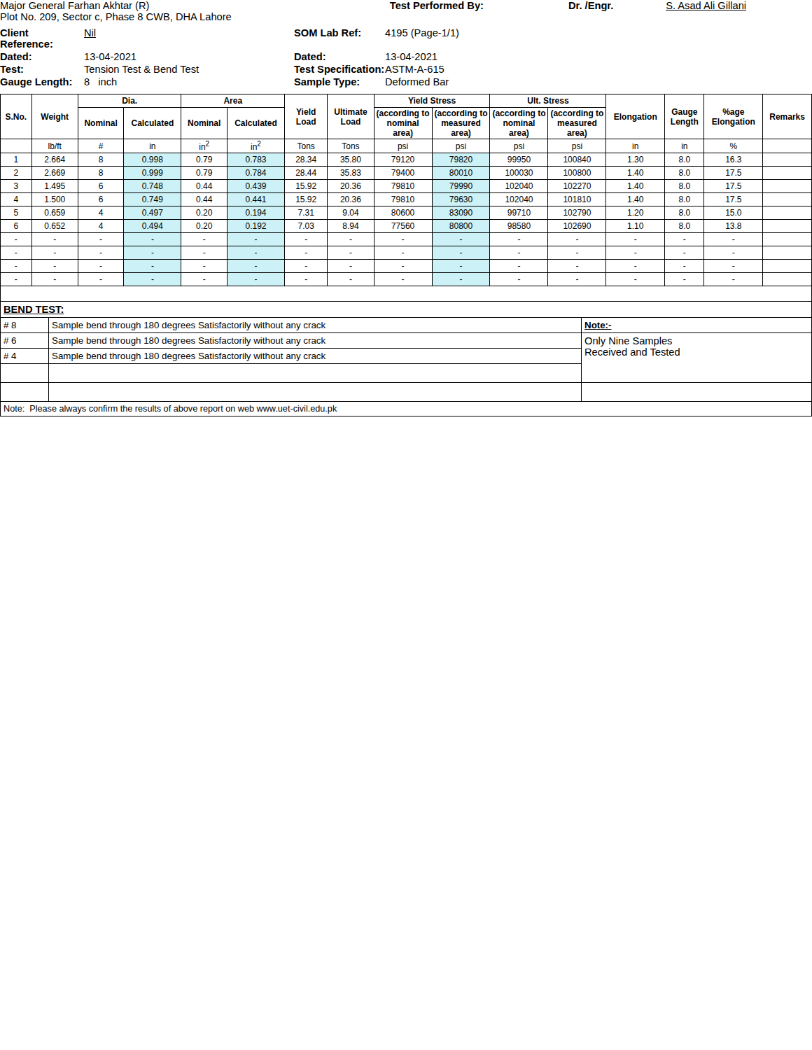| Major General Farhan Akhtar (R) Plot No. 209, Sector c, Phase 8 CWB, DHA Lahore | Test Performed By: | Dr. /Engr. | S. Asad Ali Gillani |
| Client Reference: | Nil | | SOM Lab Ref: | 4195 (Page-1/1) |
| Dated: | 13-04-2021 | | Dated: | 13-04-2021 |
| Test: | Tension Test & Bend Test | Test Specification: | ASTM-A-615 |
| Gauge Length: | 8 inch | Sample Type: | Deformed Bar |
| S.No. | Weight | Dia. | Area | Yield Load | Ultimate Load | Yield Stress | Ult. Stress | Elongation | Gauge Length | %age Elongation | Remarks |
| --- | --- | --- | --- | --- | --- | --- | --- | --- | --- | --- | --- |
| Nominal | Calculated | Nominal | Calculated | (according to nominal area) | (according to measured area) | (according to nominal area) | (according to measured area) |
| | lb/ft | # | in | in 2 | in 2 | Tons | Tons | psi | psi | psi | psi | in | in | % | |
| 1 | 2.664 | 8 | 0.998 | 0.79 | 0.783 | 28.34 | 35.80 | 79120 | 79820 | 99950 | 100840 | 1.30 | 8.0 | 16.3 | |
| 2 | 2.669 | 8 | 0.999 | 0.79 | 0.784 | 28.44 | 35.83 | 79400 | 80010 | 100030 | 100800 | 1.40 | 8.0 | 17.5 | |
| 3 | 1.495 | 6 | 0.748 | 0.44 | 0.439 | 15.92 | 20.36 | 79810 | 79990 | 102040 | 102270 | 1.40 | 8.0 | 17.5 | |
| 4 | 1.500 | 6 | 0.749 | 0.44 | 0.441 | 15.92 | 20.36 | 79810 | 79630 | 102040 | 101810 | 1.40 | 8.0 | 17.5 | |
| 5 | 0.659 | 4 | 0.497 | 0.20 | 0.194 | 7.31 | 9.04 | 80600 | 83090 | 99710 | 102790 | 1.20 | 8.0 | 15.0 | |
| 6 | 0.652 | 4 | 0.494 | 0.20 | 0.192 | 7.03 | 8.94 | 77560 | 80800 | 98580 | 102690 | 1.10 | 8.0 | 13.8 | |
| - | - | - | - | - | - | - | - | - | - | - | - | - | - | - | |
| - | - | - | - | - | - | - | - | - | - | - | - | - | - | - | |
| - | - | - | - | - | - | - | - | - | - | - | - | - | - | - | |
| - | - | - | - | - | - | - | - | - | - | - | - | - | - | - | |
| BEND TEST: |
| # 8 | Sample bend through 180 degrees Satisfactorily without any crack | Note:- |
| # 6 | Sample bend through 180 degrees Satisfactorily without any crack | Only Nine Samples Received and Tested |
| # 4 | Sample bend through 180 degrees Satisfactorily without any crack |
| Note: Please always confirm the results of above report on web www.uet-civil.edu.pk |